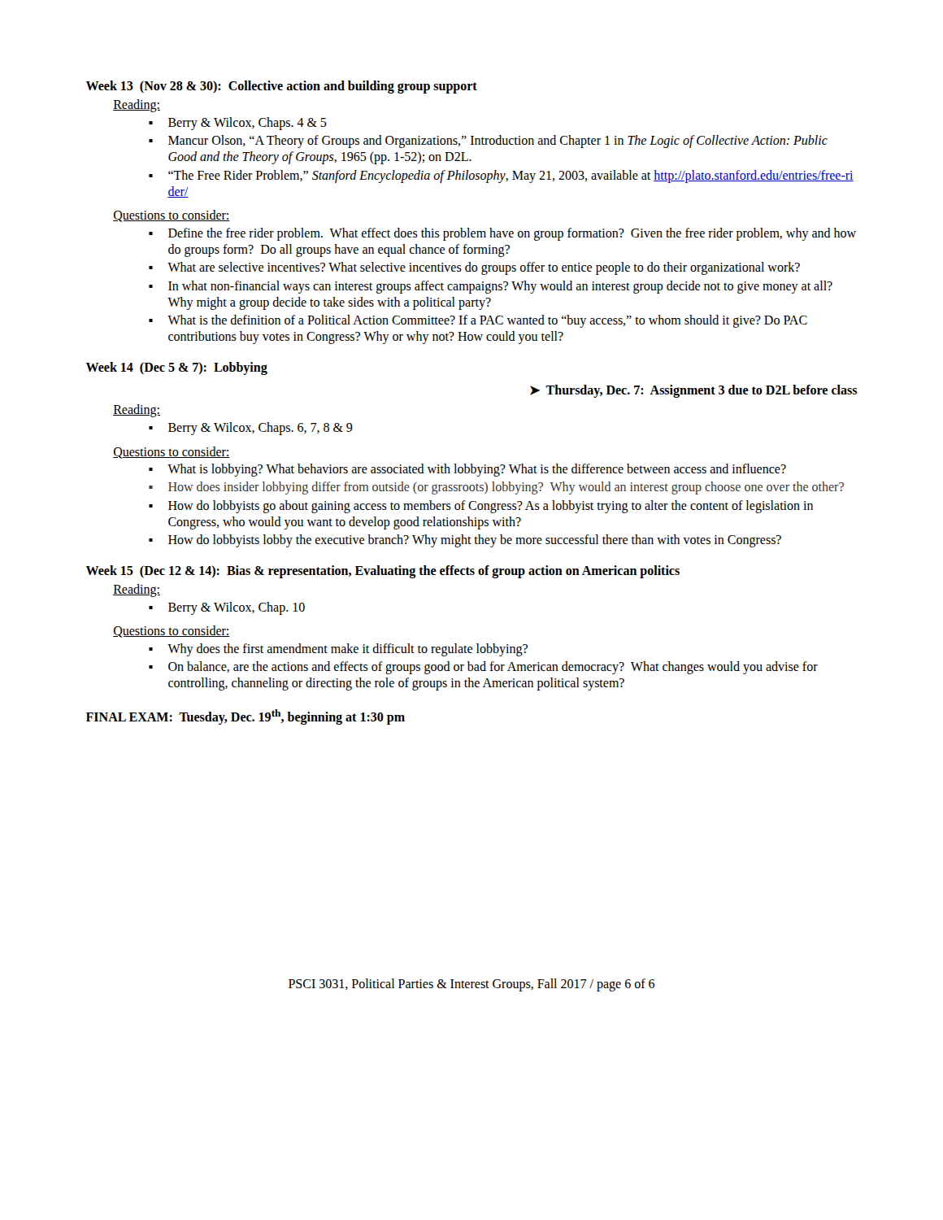Week 13 (Nov 28 & 30): Collective action and building group support
Reading:
Berry & Wilcox, Chaps. 4 & 5
Mancur Olson, “A Theory of Groups and Organizations,” Introduction and Chapter 1 in The Logic of Collective Action: Public Good and the Theory of Groups, 1965 (pp. 1-52); on D2L.
“The Free Rider Problem,” Stanford Encyclopedia of Philosophy, May 21, 2003, available at http://plato.stanford.edu/entries/free-rider/
Questions to consider:
Define the free rider problem. What effect does this problem have on group formation? Given the free rider problem, why and how do groups form? Do all groups have an equal chance of forming?
What are selective incentives? What selective incentives do groups offer to entice people to do their organizational work?
In what non-financial ways can interest groups affect campaigns? Why would an interest group decide not to give money at all? Why might a group decide to take sides with a political party?
What is the definition of a Political Action Committee? If a PAC wanted to “buy access,” to whom should it give? Do PAC contributions buy votes in Congress? Why or why not? How could you tell?
Week 14 (Dec 5 & 7): Lobbying
➤ Thursday, Dec. 7: Assignment 3 due to D2L before class
Reading:
Berry & Wilcox, Chaps. 6, 7, 8 & 9
Questions to consider:
What is lobbying? What behaviors are associated with lobbying? What is the difference between access and influence?
How does insider lobbying differ from outside (or grassroots) lobbying? Why would an interest group choose one over the other?
How do lobbyists go about gaining access to members of Congress? As a lobbyist trying to alter the content of legislation in Congress, who would you want to develop good relationships with?
How do lobbyists lobby the executive branch? Why might they be more successful there than with votes in Congress?
Week 15 (Dec 12 & 14): Bias & representation, Evaluating the effects of group action on American politics
Reading:
Berry & Wilcox, Chap. 10
Questions to consider:
Why does the first amendment make it difficult to regulate lobbying?
On balance, are the actions and effects of groups good or bad for American democracy? What changes would you advise for controlling, channeling or directing the role of groups in the American political system?
FINAL EXAM: Tuesday, Dec. 19th, beginning at 1:30 pm
PSCI 3031, Political Parties & Interest Groups, Fall 2017 / page 6 of 6